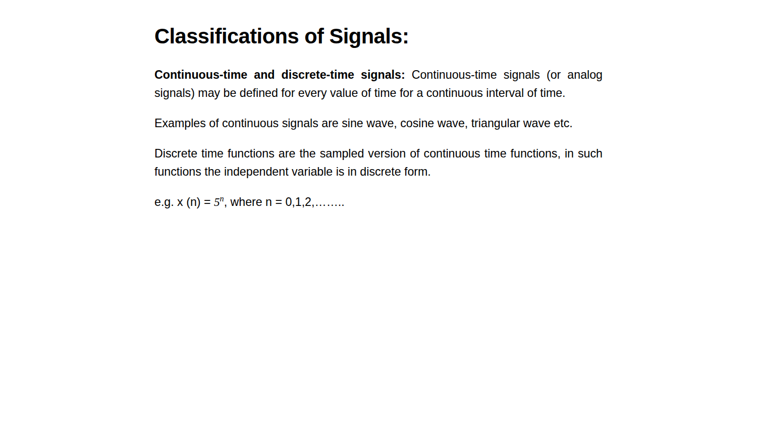Classifications of Signals:
Continuous-time and discrete-time signals: Continuous-time signals (or analog signals) may be defined for every value of time for a continuous interval of time.
Examples of continuous signals are sine wave, cosine wave, triangular wave etc.
Discrete time functions are the sampled version of continuous time functions, in such functions the independent variable is in discrete form.
e.g. x (n) = 5n, where n = 0,1,2,……..